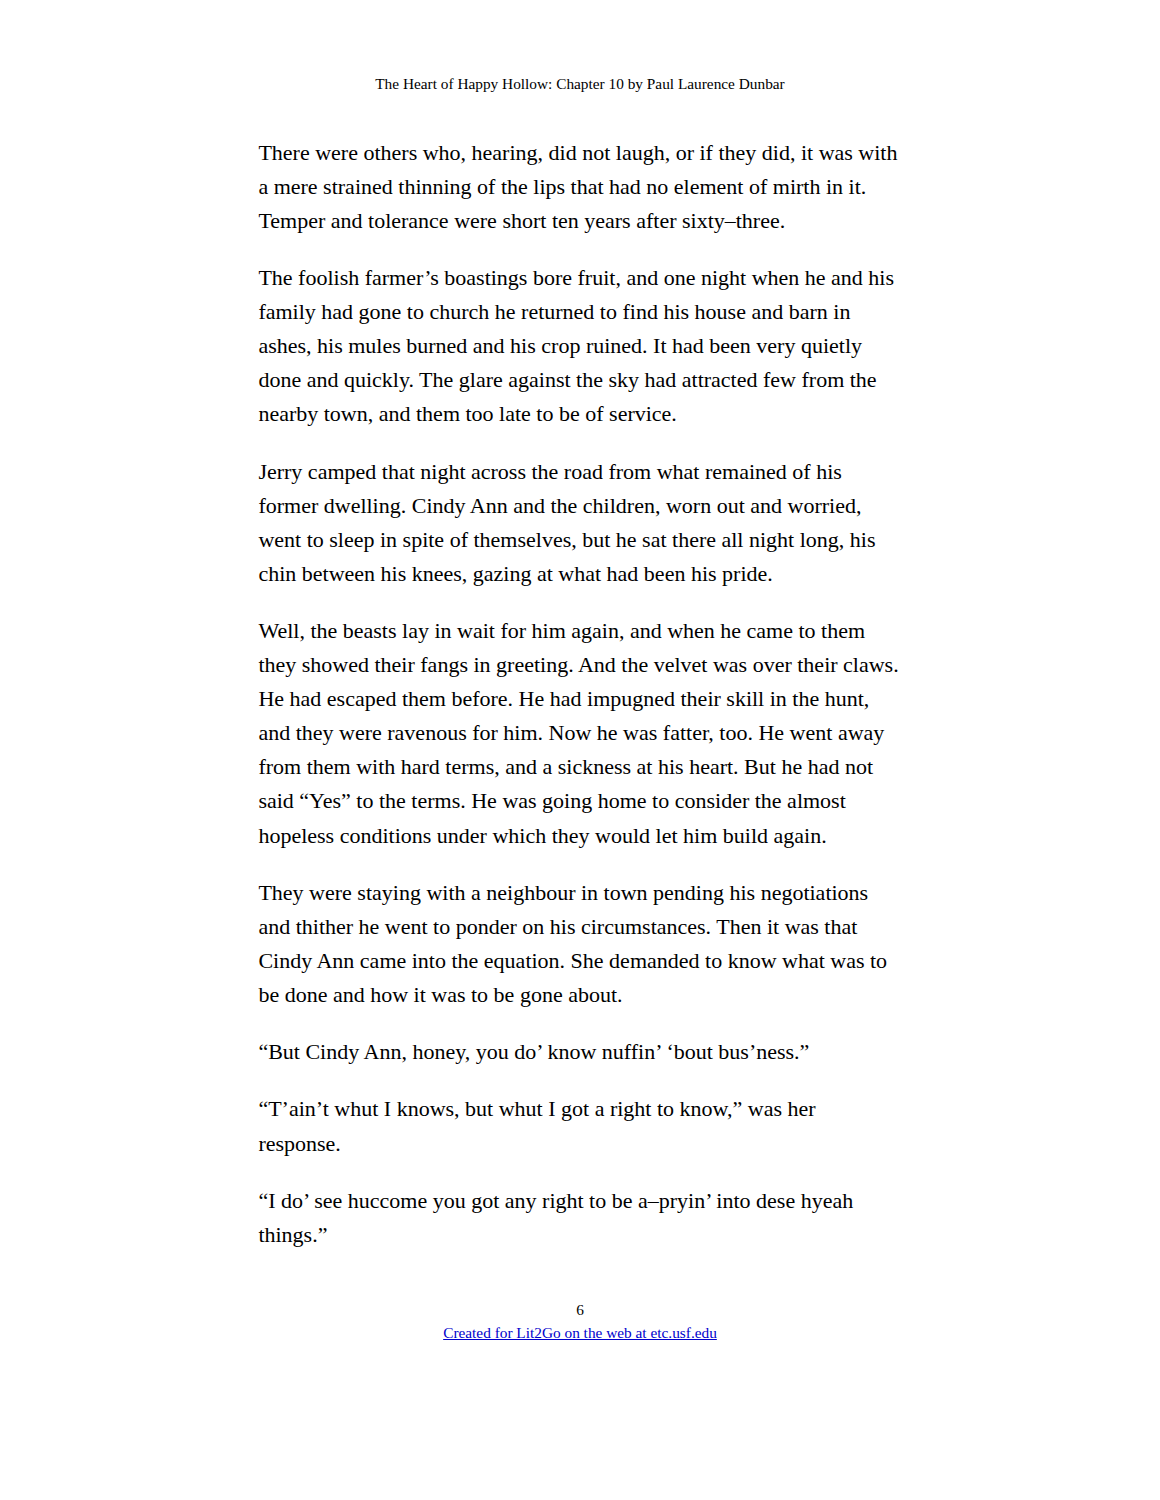The Heart of Happy Hollow: Chapter 10 by Paul Laurence Dunbar
There were others who, hearing, did not laugh, or if they did, it was with a mere strained thinning of the lips that had no element of mirth in it. Temper and tolerance were short ten years after sixty–three.
The foolish farmer’s boastings bore fruit, and one night when he and his family had gone to church he returned to find his house and barn in ashes, his mules burned and his crop ruined. It had been very quietly done and quickly. The glare against the sky had attracted few from the nearby town, and them too late to be of service.
Jerry camped that night across the road from what remained of his former dwelling. Cindy Ann and the children, worn out and worried, went to sleep in spite of themselves, but he sat there all night long, his chin between his knees, gazing at what had been his pride.
Well, the beasts lay in wait for him again, and when he came to them they showed their fangs in greeting. And the velvet was over their claws. He had escaped them before. He had impugned their skill in the hunt, and they were ravenous for him. Now he was fatter, too. He went away from them with hard terms, and a sickness at his heart. But he had not said “Yes” to the terms. He was going home to consider the almost hopeless conditions under which they would let him build again.
They were staying with a neighbour in town pending his negotiations and thither he went to ponder on his circumstances. Then it was that Cindy Ann came into the equation. She demanded to know what was to be done and how it was to be gone about.
“But Cindy Ann, honey, you do’ know nuffin’ ‘bout bus’ness.”
“T’ain’t whut I knows, but whut I got a right to know,” was her response.
“I do’ see huccome you got any right to be a–pryin’ into dese hyeah things.”
6 Created for Lit2Go on the web at etc.usf.edu